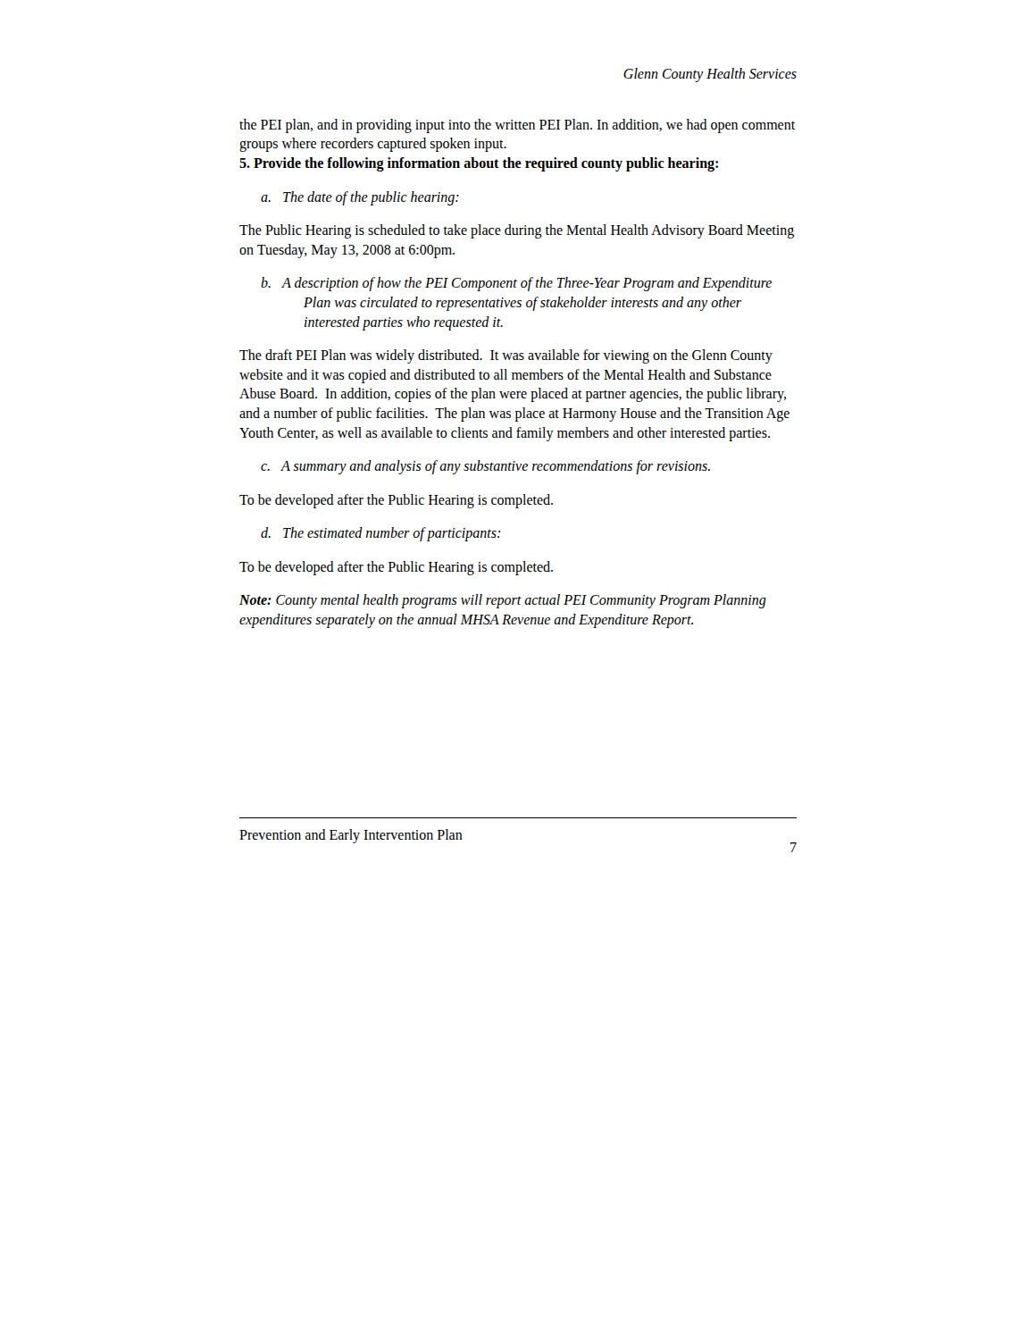Glenn County Health Services
the PEI plan, and in providing input into the written PEI Plan. In addition, we had open comment groups where recorders captured spoken input.
5. Provide the following information about the required county public hearing:
a. The date of the public hearing:
The Public Hearing is scheduled to take place during the Mental Health Advisory Board Meeting on Tuesday, May 13, 2008 at 6:00pm.
b. A description of how the PEI Component of the Three-Year Program and Expenditure Plan was circulated to representatives of stakeholder interests and any other interested parties who requested it.
The draft PEI Plan was widely distributed. It was available for viewing on the Glenn County website and it was copied and distributed to all members of the Mental Health and Substance Abuse Board. In addition, copies of the plan were placed at partner agencies, the public library, and a number of public facilities. The plan was place at Harmony House and the Transition Age Youth Center, as well as available to clients and family members and other interested parties.
c. A summary and analysis of any substantive recommendations for revisions.
To be developed after the Public Hearing is completed.
d. The estimated number of participants:
To be developed after the Public Hearing is completed.
Note: County mental health programs will report actual PEI Community Program Planning expenditures separately on the annual MHSA Revenue and Expenditure Report.
Prevention and Early Intervention Plan 7